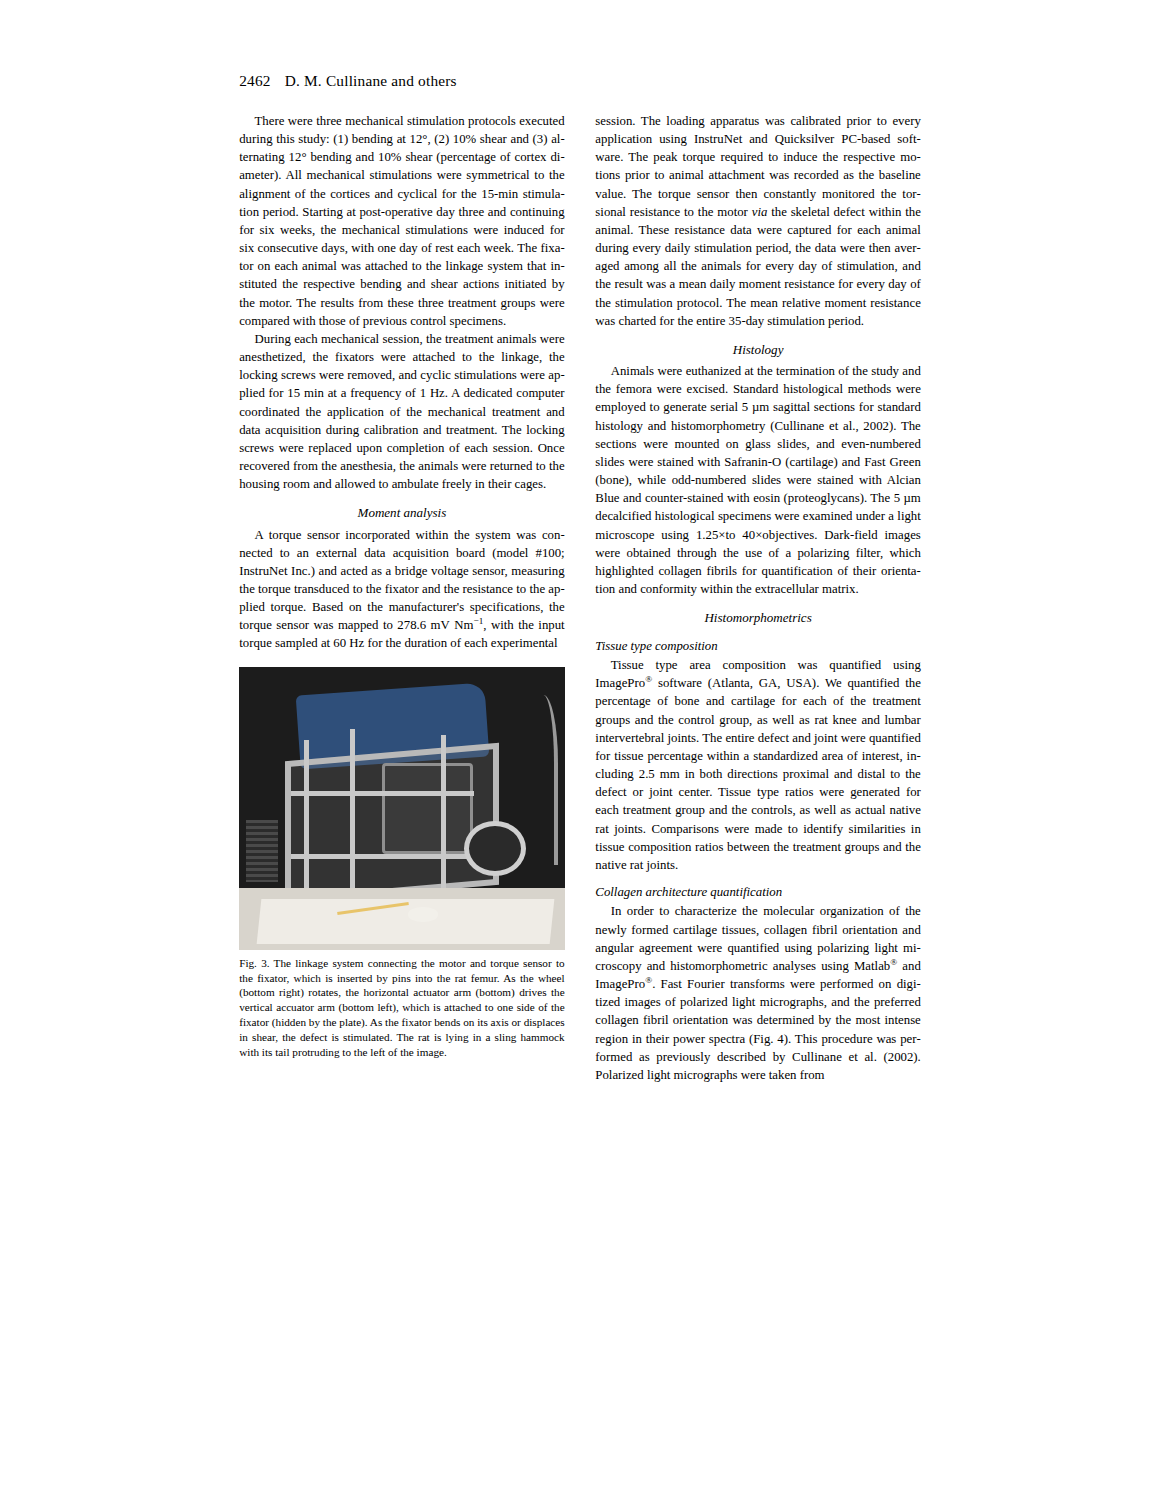2462 D. M. Cullinane and others
There were three mechanical stimulation protocols executed during this study: (1) bending at 12°, (2) 10% shear and (3) alternating 12° bending and 10% shear (percentage of cortex diameter). All mechanical stimulations were symmetrical to the alignment of the cortices and cyclical for the 15-min stimulation period. Starting at post-operative day three and continuing for six weeks, the mechanical stimulations were induced for six consecutive days, with one day of rest each week. The fixator on each animal was attached to the linkage system that instituted the respective bending and shear actions initiated by the motor. The results from these three treatment groups were compared with those of previous control specimens.
During each mechanical session, the treatment animals were anesthetized, the fixators were attached to the linkage, the locking screws were removed, and cyclic stimulations were applied for 15 min at a frequency of 1 Hz. A dedicated computer coordinated the application of the mechanical treatment and data acquisition during calibration and treatment. The locking screws were replaced upon completion of each session. Once recovered from the anesthesia, the animals were returned to the housing room and allowed to ambulate freely in their cages.
Moment analysis
A torque sensor incorporated within the system was connected to an external data acquisition board (model #100; InstruNet Inc.) and acted as a bridge voltage sensor, measuring the torque transduced to the fixator and the resistance to the applied torque. Based on the manufacturer's specifications, the torque sensor was mapped to 278.6 mV Nm−1, with the input torque sampled at 60 Hz for the duration of each experimental
Fig. 3. The linkage system connecting the motor and torque sensor to the fixator, which is inserted by pins into the rat femur. As the wheel (bottom right) rotates, the horizontal actuator arm (bottom) drives the vertical accuator arm (bottom left), which is attached to one side of the fixator (hidden by the plate). As the fixator bends on its axis or displaces in shear, the defect is stimulated. The rat is lying in a sling hammock with its tail protruding to the left of the image.
session. The loading apparatus was calibrated prior to every application using InstruNet and Quicksilver PC-based software. The peak torque required to induce the respective motions prior to animal attachment was recorded as the baseline value. The torque sensor then constantly monitored the torsional resistance to the motor via the skeletal defect within the animal. These resistance data were captured for each animal during every daily stimulation period, the data were then averaged among all the animals for every day of stimulation, and the result was a mean daily moment resistance for every day of the stimulation protocol. The mean relative moment resistance was charted for the entire 35-day stimulation period.
Histology
Animals were euthanized at the termination of the study and the femora were excised. Standard histological methods were employed to generate serial 5 µm sagittal sections for standard histology and histomorphometry (Cullinane et al., 2002). The sections were mounted on glass slides, and even-numbered slides were stained with Safranin-O (cartilage) and Fast Green (bone), while odd-numbered slides were stained with Alcian Blue and counter-stained with eosin (proteoglycans). The 5 µm decalcified histological specimens were examined under a light microscope using 1.25×to 40×objectives. Dark-field images were obtained through the use of a polarizing filter, which highlighted collagen fibrils for quantification of their orientation and conformity within the extracellular matrix.
Histomorphometrics
Tissue type composition
Tissue type area composition was quantified using ImagePro® software (Atlanta, GA, USA). We quantified the percentage of bone and cartilage for each of the treatment groups and the control group, as well as rat knee and lumbar intervertebral joints. The entire defect and joint were quantified for tissue percentage within a standardized area of interest, including 2.5 mm in both directions proximal and distal to the defect or joint center. Tissue type ratios were generated for each treatment group and the controls, as well as actual native rat joints. Comparisons were made to identify similarities in tissue composition ratios between the treatment groups and the native rat joints.
Collagen architecture quantification
In order to characterize the molecular organization of the newly formed cartilage tissues, collagen fibril orientation and angular agreement were quantified using polarizing light microscopy and histomorphometric analyses using Matlab® and ImagePro®. Fast Fourier transforms were performed on digitized images of polarized light micrographs, and the preferred collagen fibril orientation was determined by the most intense region in their power spectra (Fig. 4). This procedure was performed as previously described by Cullinane et al. (2002). Polarized light micrographs were taken from